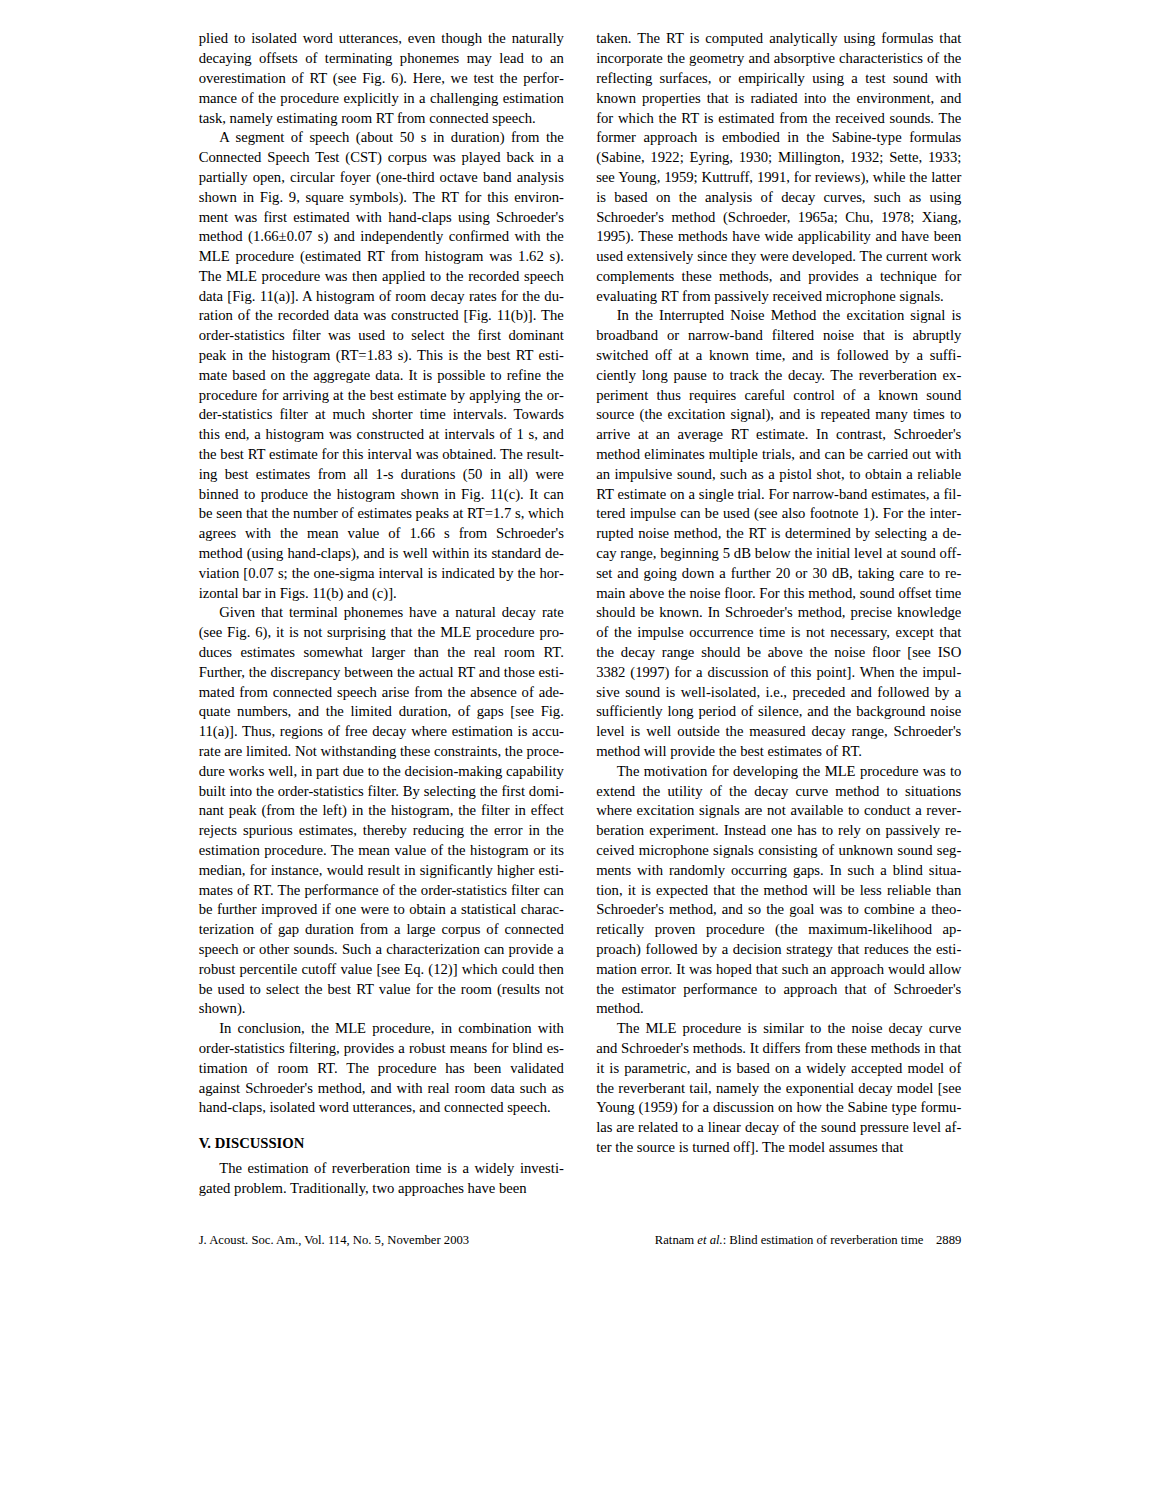plied to isolated word utterances, even though the naturally decaying offsets of terminating phonemes may lead to an overestimation of RT (see Fig. 6). Here, we test the performance of the procedure explicitly in a challenging estimation task, namely estimating room RT from connected speech.
A segment of speech (about 50 s in duration) from the Connected Speech Test (CST) corpus was played back in a partially open, circular foyer (one-third octave band analysis shown in Fig. 9, square symbols). The RT for this environment was first estimated with hand-claps using Schroeder's method (1.66±0.07 s) and independently confirmed with the MLE procedure (estimated RT from histogram was 1.62 s). The MLE procedure was then applied to the recorded speech data [Fig. 11(a)]. A histogram of room decay rates for the duration of the recorded data was constructed [Fig. 11(b)]. The order-statistics filter was used to select the first dominant peak in the histogram (RT=1.83 s). This is the best RT estimate based on the aggregate data. It is possible to refine the procedure for arriving at the best estimate by applying the order-statistics filter at much shorter time intervals. Towards this end, a histogram was constructed at intervals of 1 s, and the best RT estimate for this interval was obtained. The resulting best estimates from all 1-s durations (50 in all) were binned to produce the histogram shown in Fig. 11(c). It can be seen that the number of estimates peaks at RT=1.7 s, which agrees with the mean value of 1.66 s from Schroeder's method (using hand-claps), and is well within its standard deviation [0.07 s; the one-sigma interval is indicated by the horizontal bar in Figs. 11(b) and (c)].
Given that terminal phonemes have a natural decay rate (see Fig. 6), it is not surprising that the MLE procedure produces estimates somewhat larger than the real room RT. Further, the discrepancy between the actual RT and those estimated from connected speech arise from the absence of adequate numbers, and the limited duration, of gaps [see Fig. 11(a)]. Thus, regions of free decay where estimation is accurate are limited. Not withstanding these constraints, the procedure works well, in part due to the decision-making capability built into the order-statistics filter. By selecting the first dominant peak (from the left) in the histogram, the filter in effect rejects spurious estimates, thereby reducing the error in the estimation procedure. The mean value of the histogram or its median, for instance, would result in significantly higher estimates of RT. The performance of the order-statistics filter can be further improved if one were to obtain a statistical characterization of gap duration from a large corpus of connected speech or other sounds. Such a characterization can provide a robust percentile cutoff value [see Eq. (12)] which could then be used to select the best RT value for the room (results not shown).
In conclusion, the MLE procedure, in combination with order-statistics filtering, provides a robust means for blind estimation of room RT. The procedure has been validated against Schroeder's method, and with real room data such as hand-claps, isolated word utterances, and connected speech.
V. DISCUSSION
The estimation of reverberation time is a widely investigated problem. Traditionally, two approaches have been
taken. The RT is computed analytically using formulas that incorporate the geometry and absorptive characteristics of the reflecting surfaces, or empirically using a test sound with known properties that is radiated into the environment, and for which the RT is estimated from the received sounds. The former approach is embodied in the Sabine-type formulas (Sabine, 1922; Eyring, 1930; Millington, 1932; Sette, 1933; see Young, 1959; Kuttruff, 1991, for reviews), while the latter is based on the analysis of decay curves, such as using Schroeder's method (Schroeder, 1965a; Chu, 1978; Xiang, 1995). These methods have wide applicability and have been used extensively since they were developed. The current work complements these methods, and provides a technique for evaluating RT from passively received microphone signals.
In the Interrupted Noise Method the excitation signal is broadband or narrow-band filtered noise that is abruptly switched off at a known time, and is followed by a sufficiently long pause to track the decay. The reverberation experiment thus requires careful control of a known sound source (the excitation signal), and is repeated many times to arrive at an average RT estimate. In contrast, Schroeder's method eliminates multiple trials, and can be carried out with an impulsive sound, such as a pistol shot, to obtain a reliable RT estimate on a single trial. For narrow-band estimates, a filtered impulse can be used (see also footnote 1). For the interrupted noise method, the RT is determined by selecting a decay range, beginning 5 dB below the initial level at sound offset and going down a further 20 or 30 dB, taking care to remain above the noise floor. For this method, sound offset time should be known. In Schroeder's method, precise knowledge of the impulse occurrence time is not necessary, except that the decay range should be above the noise floor [see ISO 3382 (1997) for a discussion of this point]. When the impulsive sound is well-isolated, i.e., preceded and followed by a sufficiently long period of silence, and the background noise level is well outside the measured decay range, Schroeder's method will provide the best estimates of RT.
The motivation for developing the MLE procedure was to extend the utility of the decay curve method to situations where excitation signals are not available to conduct a reverberation experiment. Instead one has to rely on passively received microphone signals consisting of unknown sound segments with randomly occurring gaps. In such a blind situation, it is expected that the method will be less reliable than Schroeder's method, and so the goal was to combine a theoretically proven procedure (the maximum-likelihood approach) followed by a decision strategy that reduces the estimation error. It was hoped that such an approach would allow the estimator performance to approach that of Schroeder's method.
The MLE procedure is similar to the noise decay curve and Schroeder's methods. It differs from these methods in that it is parametric, and is based on a widely accepted model of the reverberant tail, namely the exponential decay model [see Young (1959) for a discussion on how the Sabine type formulas are related to a linear decay of the sound pressure level after the source is turned off]. The model assumes that
J. Acoust. Soc. Am., Vol. 114, No. 5, November 2003
Ratnam et al.: Blind estimation of reverberation time 2889